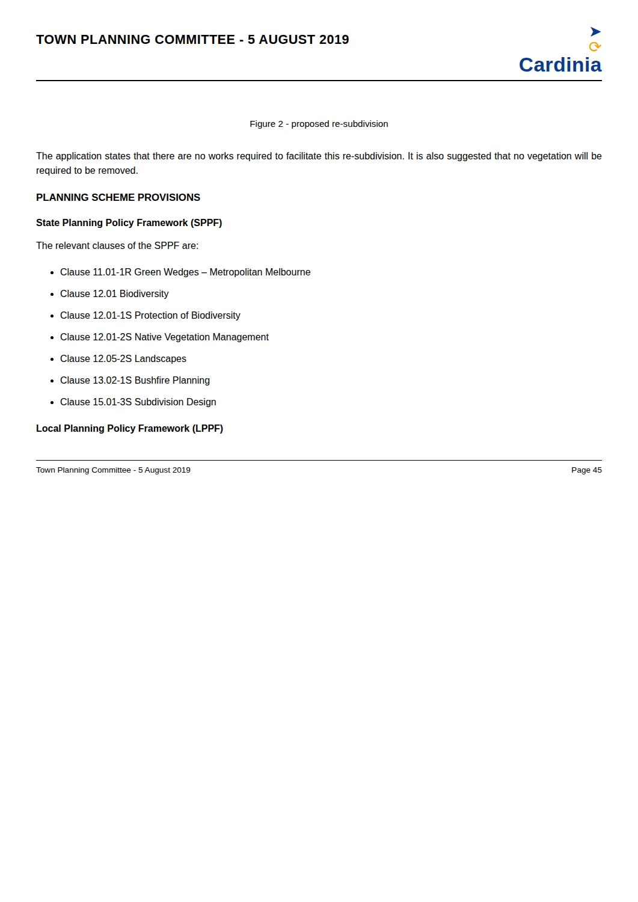TOWN PLANNING COMMITTEE - 5 AUGUST 2019
➤
⟳
Cardinia
Figure 2 - proposed re-subdivision
The application states that there are no works required to facilitate this re-subdivision. It is also suggested that no vegetation will be required to be removed.
PLANNING SCHEME PROVISIONS
State Planning Policy Framework (SPPF)
The relevant clauses of the SPPF are:
Clause 11.01-1R Green Wedges – Metropolitan Melbourne
Clause 12.01 Biodiversity
Clause 12.01-1S Protection of Biodiversity
Clause 12.01-2S Native Vegetation Management
Clause 12.05-2S Landscapes
Clause 13.02-1S Bushfire Planning
Clause 15.01-3S Subdivision Design
Local Planning Policy Framework (LPPF)
Town Planning Committee - 5 August 2019 Page 45